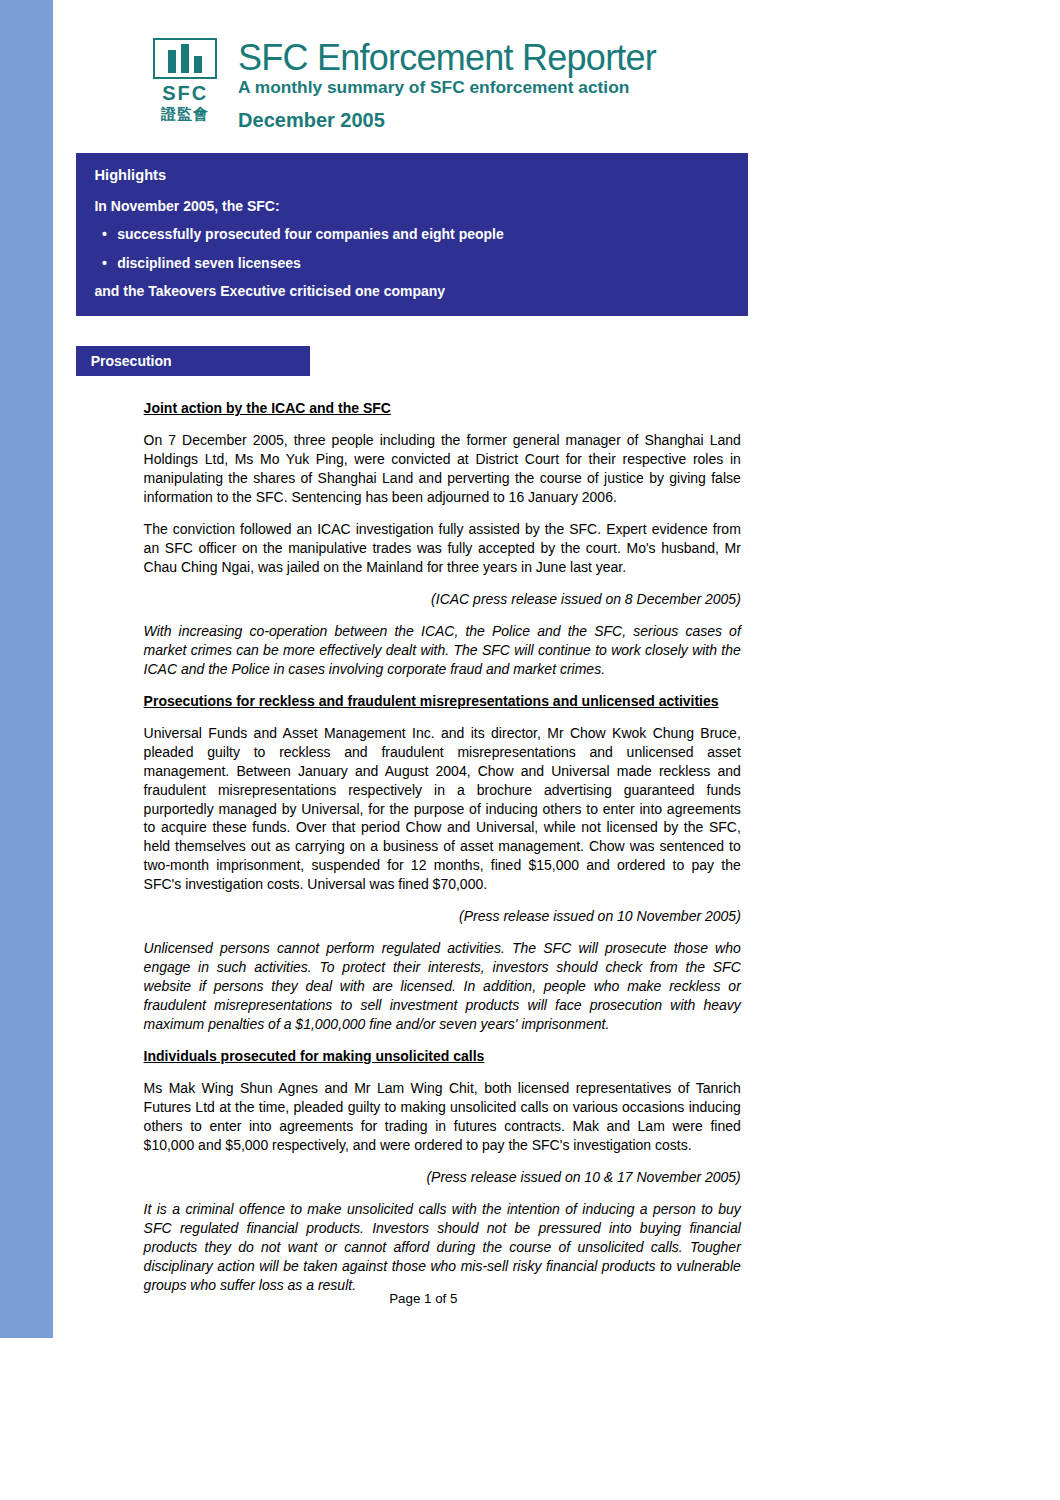SFC
證監會
SFC Enforcement Reporter
A monthly summary of SFC enforcement action
December 2005
Highlights
In November 2005, the SFC:
successfully prosecuted four companies and eight people
disciplined seven licensees
and the Takeovers Executive criticised one company
Prosecution
Joint action by the ICAC and the SFC
On 7 December 2005, three people including the former general manager of Shanghai Land Holdings Ltd, Ms Mo Yuk Ping, were convicted at District Court for their respective roles in manipulating the shares of Shanghai Land and perverting the course of justice by giving false information to the SFC. Sentencing has been adjourned to 16 January 2006.
The conviction followed an ICAC investigation fully assisted by the SFC. Expert evidence from an SFC officer on the manipulative trades was fully accepted by the court. Mo's husband, Mr Chau Ching Ngai, was jailed on the Mainland for three years in June last year.
(ICAC press release issued on 8 December 2005)
With increasing co-operation between the ICAC, the Police and the SFC, serious cases of market crimes can be more effectively dealt with. The SFC will continue to work closely with the ICAC and the Police in cases involving corporate fraud and market crimes.
Prosecutions for reckless and fraudulent misrepresentations and unlicensed activities
Universal Funds and Asset Management Inc. and its director, Mr Chow Kwok Chung Bruce, pleaded guilty to reckless and fraudulent misrepresentations and unlicensed asset management. Between January and August 2004, Chow and Universal made reckless and fraudulent misrepresentations respectively in a brochure advertising guaranteed funds purportedly managed by Universal, for the purpose of inducing others to enter into agreements to acquire these funds. Over that period Chow and Universal, while not licensed by the SFC, held themselves out as carrying on a business of asset management. Chow was sentenced to two-month imprisonment, suspended for 12 months, fined $15,000 and ordered to pay the SFC's investigation costs. Universal was fined $70,000.
(Press release issued on 10 November 2005)
Unlicensed persons cannot perform regulated activities. The SFC will prosecute those who engage in such activities. To protect their interests, investors should check from the SFC website if persons they deal with are licensed. In addition, people who make reckless or fraudulent misrepresentations to sell investment products will face prosecution with heavy maximum penalties of a $1,000,000 fine and/or seven years' imprisonment.
Individuals prosecuted for making unsolicited calls
Ms Mak Wing Shun Agnes and Mr Lam Wing Chit, both licensed representatives of Tanrich Futures Ltd at the time, pleaded guilty to making unsolicited calls on various occasions inducing others to enter into agreements for trading in futures contracts. Mak and Lam were fined $10,000 and $5,000 respectively, and were ordered to pay the SFC's investigation costs.
(Press release issued on 10 & 17 November 2005)
It is a criminal offence to make unsolicited calls with the intention of inducing a person to buy SFC regulated financial products. Investors should not be pressured into buying financial products they do not want or cannot afford during the course of unsolicited calls. Tougher disciplinary action will be taken against those who mis-sell risky financial products to vulnerable groups who suffer loss as a result.
Page 1 of 5